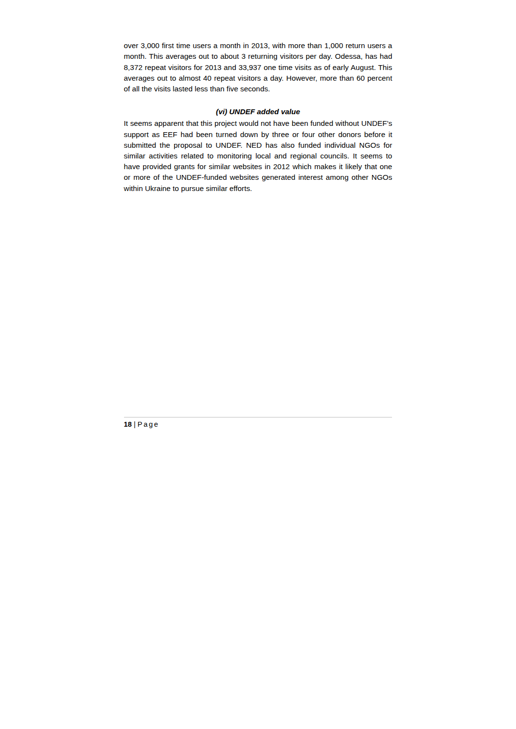over 3,000 first time users a month in 2013, with more than 1,000 return users a month. This averages out to about 3 returning visitors per day. Odessa, has had 8,372 repeat visitors for 2013 and 33,937 one time visits as of early August. This averages out to almost 40 repeat visitors a day. However, more than 60 percent of all the visits lasted less than five seconds.
(vi) UNDEF added value
It seems apparent that this project would not have been funded without UNDEF’s support as EEF had been turned down by three or four other donors before it submitted the proposal to UNDEF. NED has also funded individual NGOs for similar activities related to monitoring local and regional councils. It seems to have provided grants for similar websites in 2012 which makes it likely that one or more of the UNDEF-funded websites generated interest among other NGOs within Ukraine to pursue similar efforts.
18 | Page